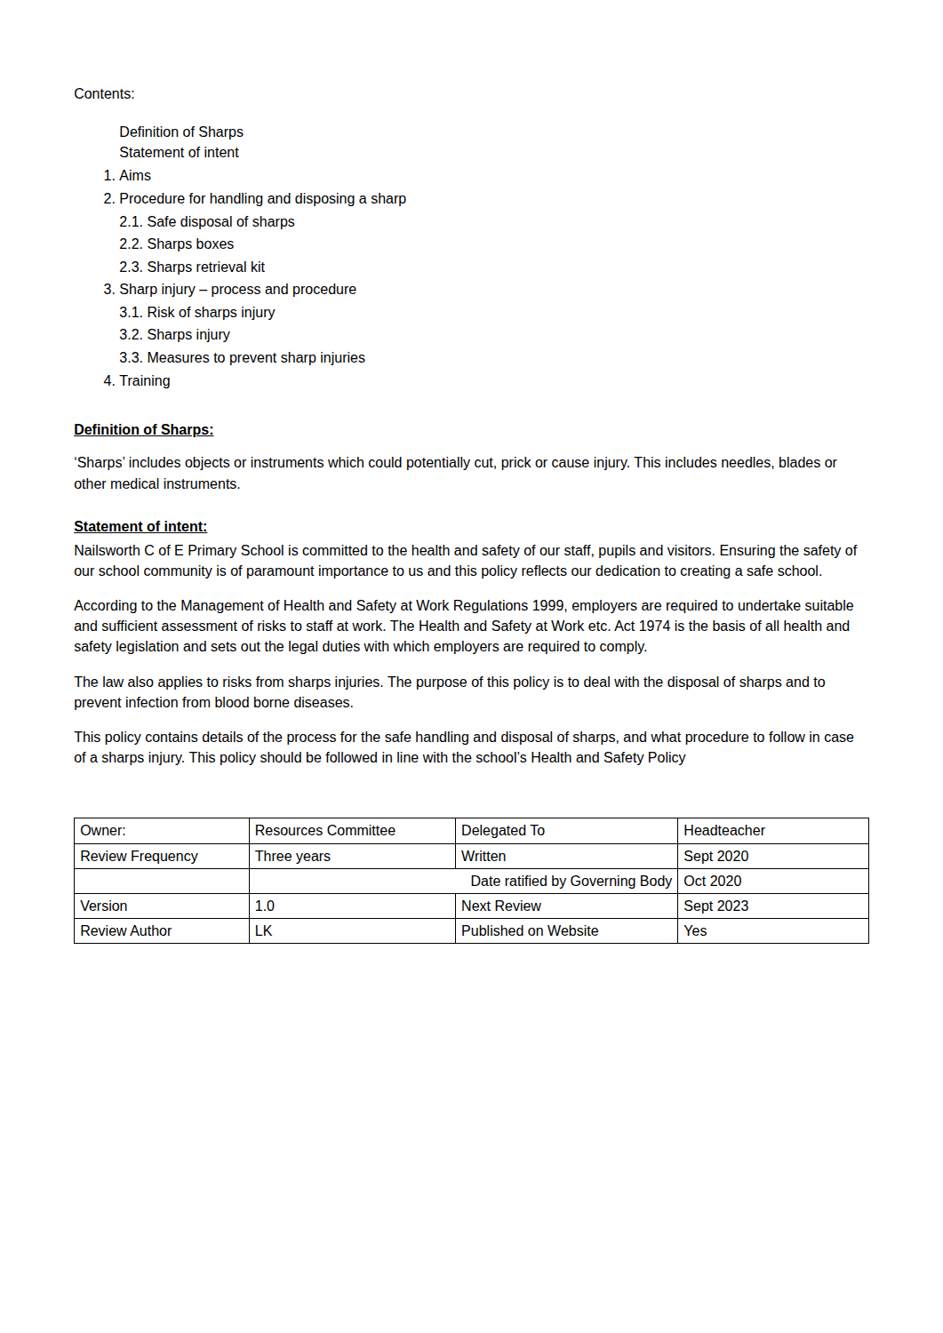Contents:
Definition of Sharps
Statement of intent
Aims
Procedure for handling and disposing a sharp
2.1. Safe disposal of sharps
2.2. Sharps boxes
2.3. Sharps retrieval kit
Sharp injury – process and procedure
3.1. Risk of sharps injury
3.2. Sharps injury
3.3. Measures to prevent sharp injuries
Training
Definition of Sharps:
‘Sharps’ includes objects or instruments which could potentially cut, prick or cause injury. This includes needles, blades or other medical instruments.
Statement of intent:
Nailsworth C of E Primary School is committed to the health and safety of our staff, pupils and visitors. Ensuring the safety of our school community is of paramount importance to us and this policy reflects our dedication to creating a safe school.
According to the Management of Health and Safety at Work Regulations 1999, employers are required to undertake suitable and sufficient assessment of risks to staff at work. The Health and Safety at Work etc. Act 1974 is the basis of all health and safety legislation and sets out the legal duties with which employers are required to comply.
The law also applies to risks from sharps injuries. The purpose of this policy is to deal with the disposal of sharps and to prevent infection from blood borne diseases.
This policy contains details of the process for the safe handling and disposal of sharps, and what procedure to follow in case of a sharps injury. This policy should be followed in line with the school’s Health and Safety Policy
| Owner: | Resources Committee | Delegated To | Headteacher |
| Review Frequency | Three years | Written | Sept 2020 |
| | Date ratified by Governing Body | Oct 2020 |
| Version | 1.0 | Next Review | Sept 2023 |
| Review Author | LK | Published on Website | Yes |